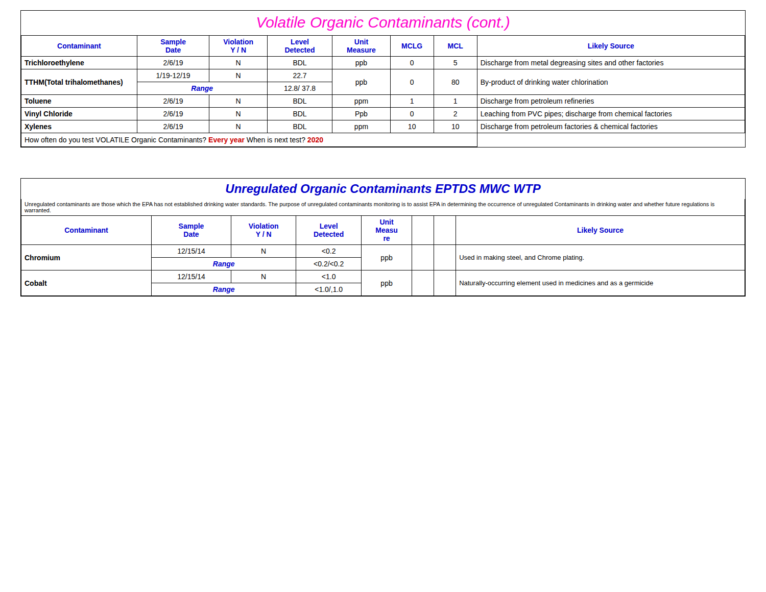Volatile Organic Contaminants (cont.)
| Contaminant | Sample Date | Violation Y / N | Level Detected | Unit Measure | MCLG | MCL | Likely Source |
| --- | --- | --- | --- | --- | --- | --- | --- |
| Trichloroethylene | 2/6/19 | N | BDL | ppb | 0 | 5 | Discharge from metal degreasing sites and other factories |
| TTHM(Total trihalomethanes) | 1/19-12/19 | N | 22.7 | ppb | 0 | 80 | By-product of drinking water chlorination |
| Range | 12.8/ 37.8 |
| Toluene | 2/6/19 | N | BDL | ppm | 1 | 1 | Discharge from petroleum refineries |
| Vinyl Chloride | 2/6/19 | N | BDL | Ppb | 0 | 2 | Leaching from PVC pipes; discharge from chemical factories |
| Xylenes | 2/6/19 | N | BDL | ppm | 10 | 10 | Discharge from petroleum factories & chemical factories |
| How often do you test VOLATILE Organic Contaminants? Every year When is next test? 2020 | |
Unregulated Organic Contaminants EPTDS MWC WTP
Unregulated contaminants are those which the EPA has not established drinking water standards. The purpose of unregulated contaminants monitoring is to assist EPA in determining the occurrence of unregulated Contaminants in drinking water and whether future regulations is warranted.
| Contaminant | Sample Date | Violation Y / N | Level Detected | Unit Measu re | | | Likely Source |
| --- | --- | --- | --- | --- | --- | --- | --- |
| Chromium | 12/15/14 | N | <0.2 | ppb | | | Used in making steel, and Chrome plating. |
| Range | <0.2/<0.2 |
| Cobalt | 12/15/14 | N | <1.0 | ppb | | | Naturally-occurring element used in medicines and as a germicide |
| Range | <1.0/,1.0 |